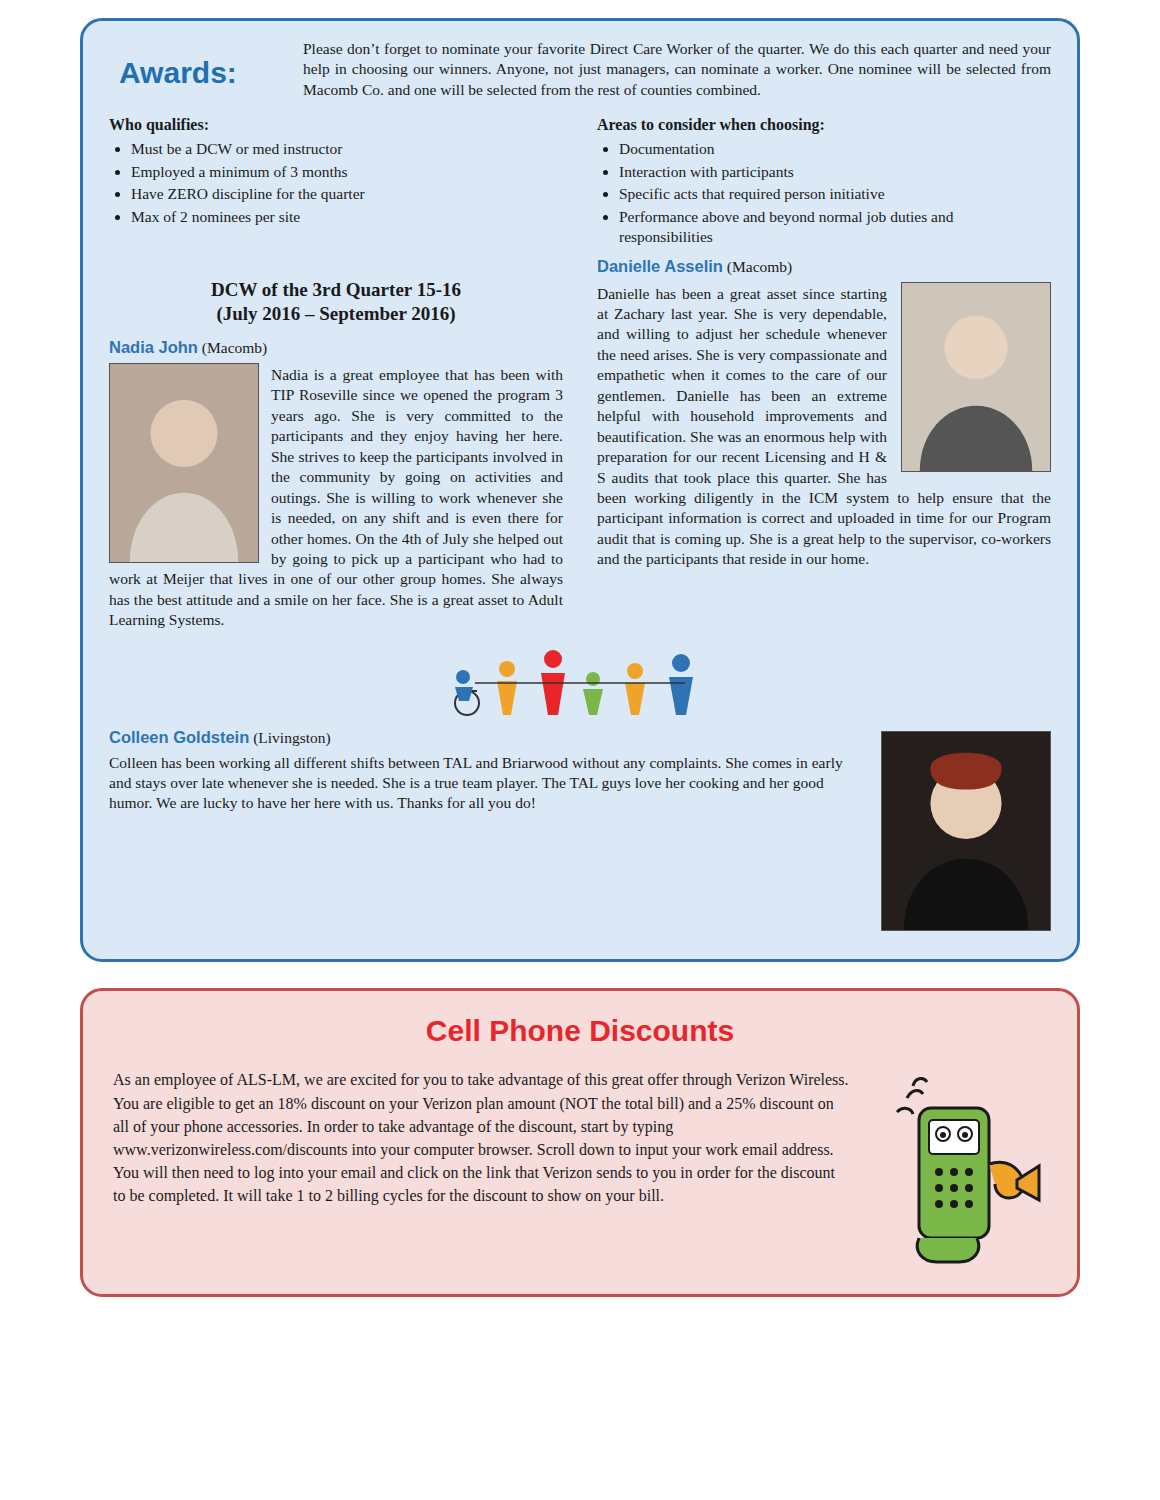Awards:
Please don’t forget to nominate your favorite Direct Care Worker of the quarter. We do this each quarter and need your help in choosing our winners. Anyone, not just managers, can nominate a worker. One nominee will be selected from Macomb Co. and one will be selected from the rest of counties combined.
Who qualifies:
Must be a DCW or med instructor
Employed a minimum of 3 months
Have ZERO discipline for the quarter
Max of 2 nominees per site
Areas to consider when choosing:
Documentation
Interaction with participants
Specific acts that required person initiative
Performance above and beyond normal job duties and responsibilities
DCW of the 3rd Quarter 15-16
(July 2016 – September 2016)
Nadia John (Macomb)
Nadia is a great employee that has been with TIP Roseville since we opened the program 3 years ago. She is very committed to the participants and they enjoy having her here. She strives to keep the participants involved in the community by going on activities and outings. She is willing to work whenever she is needed, on any shift and is even there for other homes. On the 4th of July she helped out by going to pick up a participant who had to work at Meijer that lives in one of our other group homes. She always has the best attitude and a smile on her face. She is a great asset to Adult Learning Systems.
Danielle Asselin (Macomb)
Danielle has been a great asset since starting at Zachary last year. She is very dependable, and willing to adjust her schedule whenever the need arises. She is very compassionate and empathetic when it comes to the care of our gentlemen. Danielle has been an extreme helpful with household improvements and beautification. She was an enormous help with preparation for our recent Licensing and H & S audits that took place this quarter. She has been working diligently in the ICM system to help ensure that the participant information is correct and uploaded in time for our Program audit that is coming up. She is a great help to the supervisor, co-workers and the participants that reside in our home.
Colleen Goldstein (Livingston)
Colleen has been working all different shifts between TAL and Briarwood without any complaints. She comes in early and stays over late whenever she is needed. She is a true team player. The TAL guys love her cooking and her good humor. We are lucky to have her here with us. Thanks for all you do!
Cell Phone Discounts
As an employee of ALS-LM, we are excited for you to take advantage of this great offer through Verizon Wireless. You are eligible to get an 18% discount on your Verizon plan amount (NOT the total bill) and a 25% discount on all of your phone accessories. In order to take advantage of the discount, start by typing www.verizonwireless.com/discounts into your computer browser. Scroll down to input your work email address. You will then need to log into your email and click on the link that Verizon sends to you in order for the discount to be completed. It will take 1 to 2 billing cycles for the discount to show on your bill.